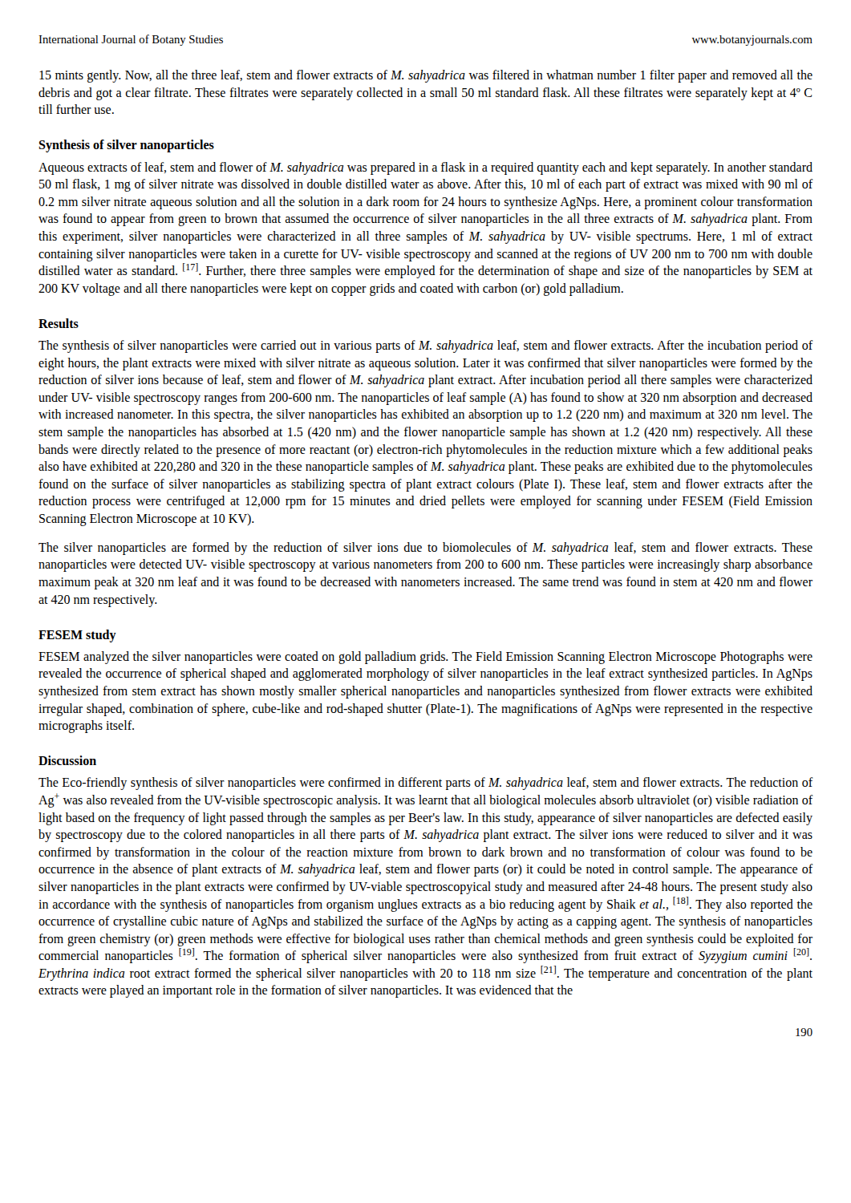International Journal of Botany Studies www.botanyjournals.com
15 mints gently. Now, all the three leaf, stem and flower extracts of M. sahyadrica was filtered in whatman number 1 filter paper and removed all the debris and got a clear filtrate. These filtrates were separately collected in a small 50 ml standard flask. All these filtrates were separately kept at 4º C till further use.
Synthesis of silver nanoparticles
Aqueous extracts of leaf, stem and flower of M. sahyadrica was prepared in a flask in a required quantity each and kept separately. In another standard 50 ml flask, 1 mg of silver nitrate was dissolved in double distilled water as above. After this, 10 ml of each part of extract was mixed with 90 ml of 0.2 mm silver nitrate aqueous solution and all the solution in a dark room for 24 hours to synthesize AgNps. Here, a prominent colour transformation was found to appear from green to brown that assumed the occurrence of silver nanoparticles in the all three extracts of M. sahyadrica plant. From this experiment, silver nanoparticles were characterized in all three samples of M. sahyadrica by UV- visible spectrums. Here, 1 ml of extract containing silver nanoparticles were taken in a curette for UV- visible spectroscopy and scanned at the regions of UV 200 nm to 700 nm with double distilled water as standard. [17]. Further, there three samples were employed for the determination of shape and size of the nanoparticles by SEM at 200 KV voltage and all there nanoparticles were kept on copper grids and coated with carbon (or) gold palladium.
Results
The synthesis of silver nanoparticles were carried out in various parts of M. sahyadrica leaf, stem and flower extracts. After the incubation period of eight hours, the plant extracts were mixed with silver nitrate as aqueous solution. Later it was confirmed that silver nanoparticles were formed by the reduction of silver ions because of leaf, stem and flower of M. sahyadrica plant extract. After incubation period all there samples were characterized under UV- visible spectroscopy ranges from 200-600 nm. The nanoparticles of leaf sample (A) has found to show at 320 nm absorption and decreased with increased nanometer. In this spectra, the silver nanoparticles has exhibited an absorption up to 1.2 (220 nm) and maximum at 320 nm level. The stem sample the nanoparticles has absorbed at 1.5 (420 nm) and the flower nanoparticle sample has shown at 1.2 (420 nm) respectively. All these bands were directly related to the presence of more reactant (or) electron-rich phytomolecules in the reduction mixture which a few additional peaks also have exhibited at 220,280 and 320 in the these nanoparticle samples of M. sahyadrica plant. These peaks are exhibited due to the phytomolecules found on the surface of silver nanoparticles as stabilizing spectra of plant extract colours (Plate I). These leaf, stem and flower extracts after the reduction process were centrifuged at 12,000 rpm for 15 minutes and dried pellets were employed for scanning under FESEM (Field Emission Scanning Electron Microscope at 10 KV).
The silver nanoparticles are formed by the reduction of silver ions due to biomolecules of M. sahyadrica leaf, stem and flower extracts. These nanoparticles were detected UV- visible spectroscopy at various nanometers from 200 to 600 nm. These particles were increasingly sharp absorbance maximum peak at 320 nm leaf and it was found to be decreased with nanometers increased. The same trend was found in stem at 420 nm and flower at 420 nm respectively.
FESEM study
FESEM analyzed the silver nanoparticles were coated on gold palladium grids. The Field Emission Scanning Electron Microscope Photographs were revealed the occurrence of spherical shaped and agglomerated morphology of silver nanoparticles in the leaf extract synthesized particles. In AgNps synthesized from stem extract has shown mostly smaller spherical nanoparticles and nanoparticles synthesized from flower extracts were exhibited irregular shaped, combination of sphere, cube-like and rod-shaped shutter (Plate-1). The magnifications of AgNps were represented in the respective micrographs itself.
Discussion
The Eco-friendly synthesis of silver nanoparticles were confirmed in different parts of M. sahyadrica leaf, stem and flower extracts. The reduction of Ag+ was also revealed from the UV-visible spectroscopic analysis. It was learnt that all biological molecules absorb ultraviolet (or) visible radiation of light based on the frequency of light passed through the samples as per Beer's law. In this study, appearance of silver nanoparticles are defected easily by spectroscopy due to the colored nanoparticles in all there parts of M. sahyadrica plant extract. The silver ions were reduced to silver and it was confirmed by transformation in the colour of the reaction mixture from brown to dark brown and no transformation of colour was found to be occurrence in the absence of plant extracts of M. sahyadrica leaf, stem and flower parts (or) it could be noted in control sample. The appearance of silver nanoparticles in the plant extracts were confirmed by UV-viable spectroscopyical study and measured after 24-48 hours. The present study also in accordance with the synthesis of nanoparticles from organism unglues extracts as a bio reducing agent by Shaik et al., [18]. They also reported the occurrence of crystalline cubic nature of AgNps and stabilized the surface of the AgNps by acting as a capping agent. The synthesis of nanoparticles from green chemistry (or) green methods were effective for biological uses rather than chemical methods and green synthesis could be exploited for commercial nanoparticles [19]. The formation of spherical silver nanoparticles were also synthesized from fruit extract of Syzygium cumini [20]. Erythrina indica root extract formed the spherical silver nanoparticles with 20 to 118 nm size [21]. The temperature and concentration of the plant extracts were played an important role in the formation of silver nanoparticles. It was evidenced that the
190